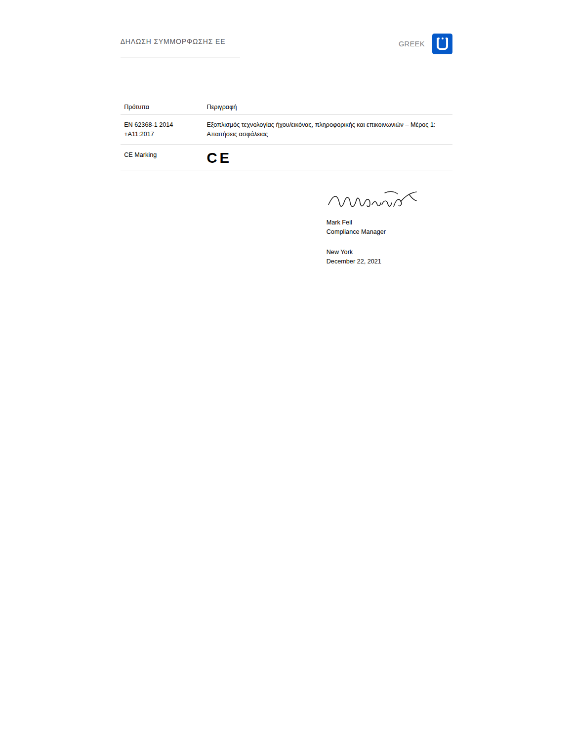ΔΗΛΩΣΗ ΣΥΜΜΟΡΦΩΣΗΣ ΕΕ
GREEK
| Πρότυπα | Περιγραφή |
| --- | --- |
| EN 62368-1 2014 +A11:2017 | Εξοπλισμός τεχνολογίας ήχου/εικόνας, πληροφορικής και επικοινωνιών – Μέρος 1: Απαιτήσεις ασφάλειας |
| CE Marking | C E |
Mark Feil
Compliance Manager
New York
December 22, 2021